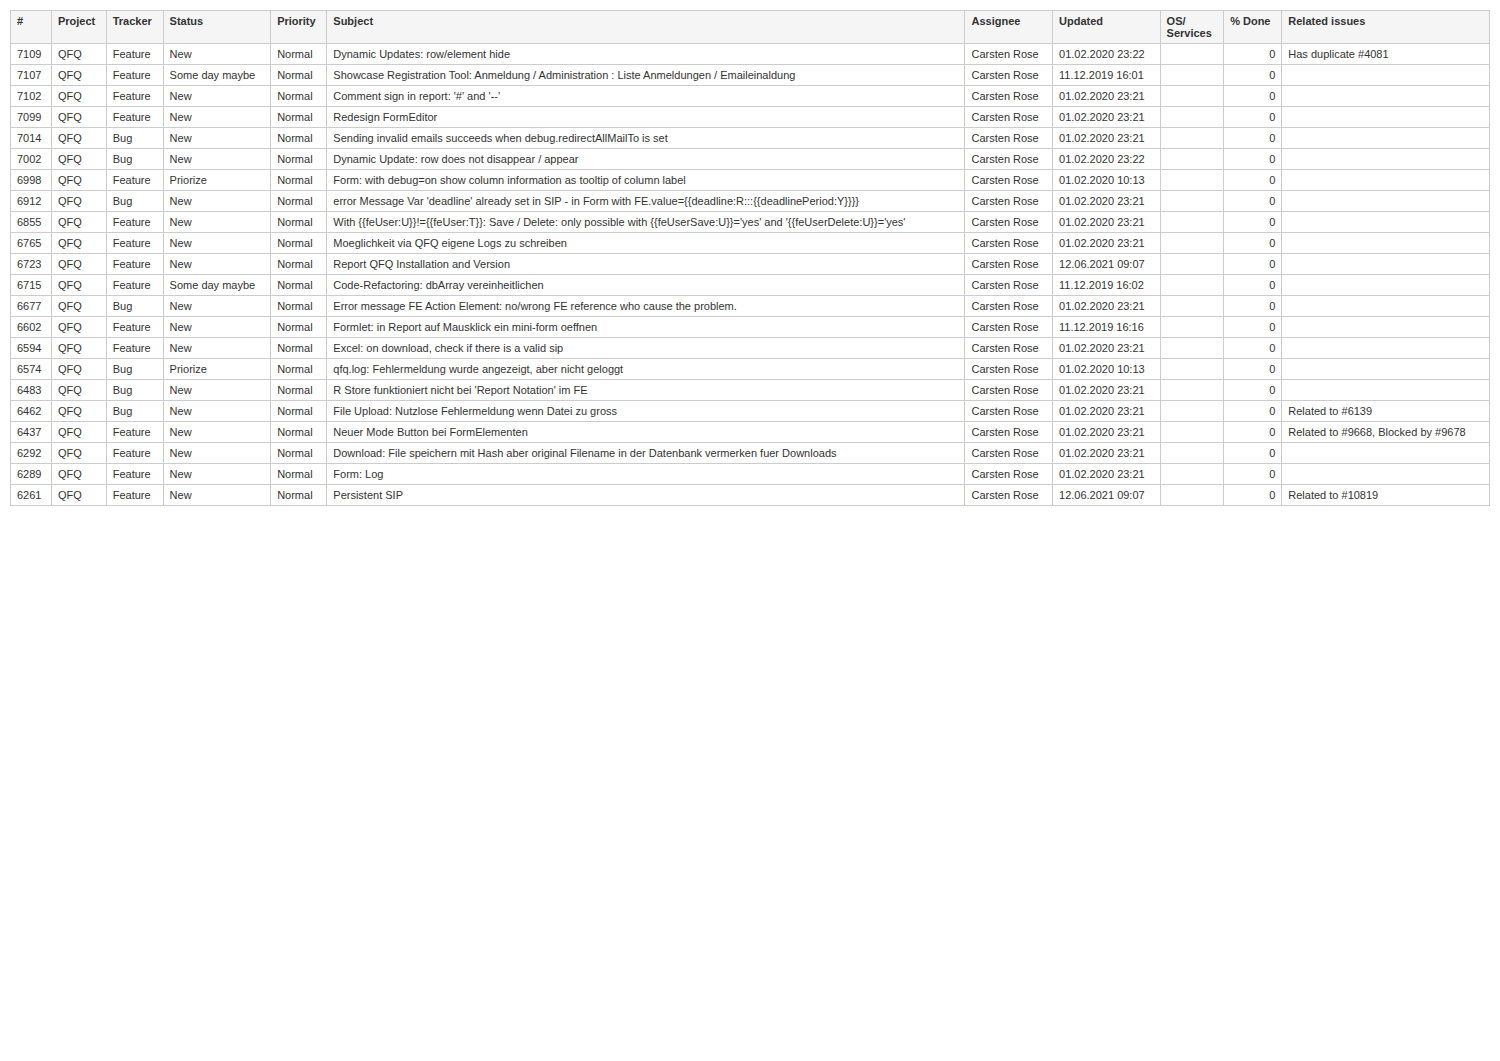| # | Project | Tracker | Status | Priority | Subject | Assignee | Updated | OS/ Services | % Done | Related issues |
| --- | --- | --- | --- | --- | --- | --- | --- | --- | --- | --- |
| 7109 | QFQ | Feature | New | Normal | Dynamic Updates: row/element hide | Carsten Rose | 01.02.2020 23:22 | | 0 | Has duplicate #4081 |
| 7107 | QFQ | Feature | Some day maybe | Normal | Showcase Registration Tool: Anmeldung / Administration : Liste Anmeldungen / Emaileinaldung | Carsten Rose | 11.12.2019 16:01 | | 0 | |
| 7102 | QFQ | Feature | New | Normal | Comment sign in report: '#' and '--' | Carsten Rose | 01.02.2020 23:21 | | 0 | |
| 7099 | QFQ | Feature | New | Normal | Redesign FormEditor | Carsten Rose | 01.02.2020 23:21 | | 0 | |
| 7014 | QFQ | Bug | New | Normal | Sending invalid emails succeeds when debug.redirectAllMailTo is set | Carsten Rose | 01.02.2020 23:21 | | 0 | |
| 7002 | QFQ | Bug | New | Normal | Dynamic Update: row does not disappear / appear | Carsten Rose | 01.02.2020 23:22 | | 0 | |
| 6998 | QFQ | Feature | Priorize | Normal | Form: with debug=on show column information as tooltip of column label | Carsten Rose | 01.02.2020 10:13 | | 0 | |
| 6912 | QFQ | Bug | New | Normal | error Message Var 'deadline' already set in SIP - in Form with FE.value={{deadline:R:::{{deadlinePeriod:Y}}}} | Carsten Rose | 01.02.2020 23:21 | | 0 | |
| 6855 | QFQ | Feature | New | Normal | With {{feUser:U}}!={{feUser:T}}: Save / Delete: only possible with {{feUserSave:U}}='yes' and '{{feUserDelete:U}}='yes' | Carsten Rose | 01.02.2020 23:21 | | 0 | |
| 6765 | QFQ | Feature | New | Normal | Moeglichkeit via QFQ eigene Logs zu schreiben | Carsten Rose | 01.02.2020 23:21 | | 0 | |
| 6723 | QFQ | Feature | New | Normal | Report QFQ Installation and Version | Carsten Rose | 12.06.2021 09:07 | | 0 | |
| 6715 | QFQ | Feature | Some day maybe | Normal | Code-Refactoring: dbArray vereinheitlichen | Carsten Rose | 11.12.2019 16:02 | | 0 | |
| 6677 | QFQ | Bug | New | Normal | Error message FE Action Element: no/wrong FE reference who cause the problem. | Carsten Rose | 01.02.2020 23:21 | | 0 | |
| 6602 | QFQ | Feature | New | Normal | Formlet: in Report auf Mausklick ein mini-form oeffnen | Carsten Rose | 11.12.2019 16:16 | | 0 | |
| 6594 | QFQ | Feature | New | Normal | Excel: on download, check if there is a valid sip | Carsten Rose | 01.02.2020 23:21 | | 0 | |
| 6574 | QFQ | Bug | Priorize | Normal | qfq.log: Fehlermeldung wurde angezeigt, aber nicht geloggt | Carsten Rose | 01.02.2020 10:13 | | 0 | |
| 6483 | QFQ | Bug | New | Normal | R Store funktioniert nicht bei 'Report Notation' im FE | Carsten Rose | 01.02.2020 23:21 | | 0 | |
| 6462 | QFQ | Bug | New | Normal | File Upload: Nutzlose Fehlermeldung wenn Datei zu gross | Carsten Rose | 01.02.2020 23:21 | | 0 | Related to #6139 |
| 6437 | QFQ | Feature | New | Normal | Neuer Mode Button bei FormElementen | Carsten Rose | 01.02.2020 23:21 | | 0 | Related to #9668, Blocked by #9678 |
| 6292 | QFQ | Feature | New | Normal | Download: File speichern mit Hash aber original Filename in der Datenbank vermerken fuer Downloads | Carsten Rose | 01.02.2020 23:21 | | 0 | |
| 6289 | QFQ | Feature | New | Normal | Form: Log | Carsten Rose | 01.02.2020 23:21 | | 0 | |
| 6261 | QFQ | Feature | New | Normal | Persistent SIP | Carsten Rose | 12.06.2021 09:07 | | 0 | Related to #10819 |